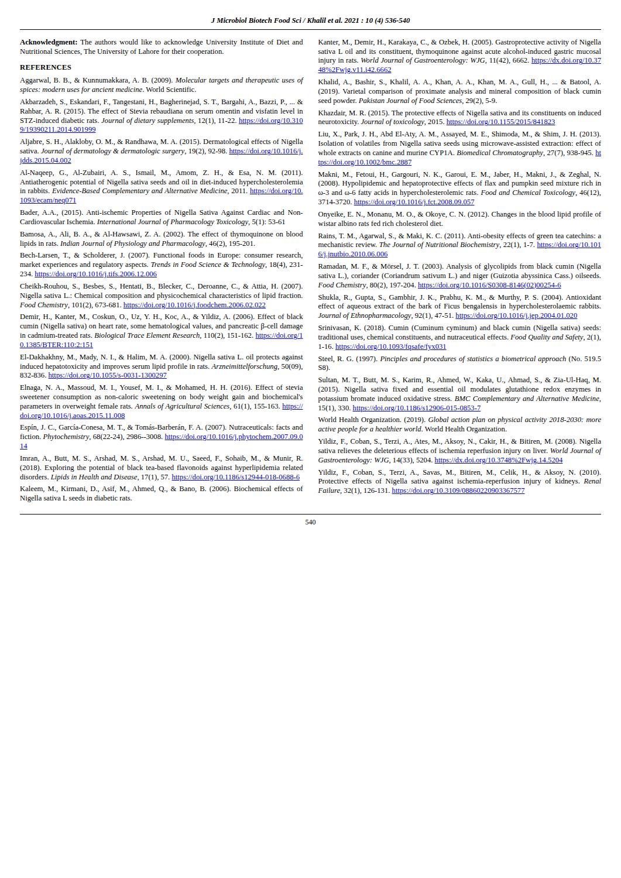J Microbiol Biotech Food Sci / Khalil et al. 2021 : 10 (4) 536-540
Acknowledgment: The authors would like to acknowledge University Institute of Diet and Nutritional Sciences, The University of Lahore for their cooperation.
REFERENCES
Aggarwal, B. B., & Kunnumakkara, A. B. (2009). Molecular targets and therapeutic uses of spices: modern uses for ancient medicine. World Scientific.
Akbarzadeh, S., Eskandari, F., Tangestani, H., Bagherinejad, S. T., Bargahi, A., Bazzi, P., ... & Rahbar, A. R. (2015). The effect of Stevia rebaudiana on serum omentin and visfatin level in STZ-induced diabetic rats. Journal of dietary supplements, 12(1), 11-22. https://doi.org/10.3109/19390211.2014.901999
Aljabre, S. H., Alakloby, O. M., & Randhawa, M. A. (2015). Dermatological effects of Nigella sativa. Journal of dermatology & dermatologic surgery, 19(2), 92-98. https://doi.org/10.1016/j.jdds.2015.04.002
Al-Naqeep, G., Al-Zubairi, A. S., Ismail, M., Amom, Z. H., & Esa, N. M. (2011). Antiatherogenic potential of Nigella sativa seeds and oil in diet-induced hypercholesterolemia in rabbits. Evidence-Based Complementary and Alternative Medicine, 2011. https://doi.org/10.1093/ecam/neq071
Bader, A.A., (2015). Anti-ischemic Properties of Nigella Sativa Against Cardiac and Non-Cardiovascular Ischemia. International Journal of Pharmacology Toxicology, 5(1): 53-61
Bamosa, A., Ali, B. A., & Al-Hawsawi, Z. A. (2002). The effect of thymoquinone on blood lipids in rats. Indian Journal of Physiology and Pharmacology, 46(2), 195-201.
Bech-Larsen, T., & Scholderer, J. (2007). Functional foods in Europe: consumer research, market experiences and regulatory aspects. Trends in Food Science & Technology, 18(4), 231-234. https://doi.org/10.1016/j.tifs.2006.12.006
Cheikh-Rouhou, S., Besbes, S., Hentati, B., Blecker, C., Deroanne, C., & Attia, H. (2007). Nigella sativa L.: Chemical composition and physicochemical characteristics of lipid fraction. Food Chemistry, 101(2), 673-681. https://doi.org/10.1016/j.foodchem.2006.02.022
Demir, H., Kanter, M., Coskun, O., Uz, Y. H., Koc, A., & Yildiz, A. (2006). Effect of black cumin (Nigella sativa) on heart rate, some hematological values, and pancreatic β-cell damage in cadmium-treated rats. Biological Trace Element Research, 110(2), 151-162. https://doi.org/10.1385/BTER:110:2:151
El-Dakhakhny, M., Mady, N. I., & Halim, M. A. (2000). Nigella sativa L. oil protects against induced hepatotoxicity and improves serum lipid profile in rats. Arzneimittelforschung, 50(09), 832-836. https://doi.org/10.1055/s-0031-1300297
Elnaga, N. A., Massoud, M. I., Yousef, M. I., & Mohamed, H. H. (2016). Effect of stevia sweetener consumption as non-caloric sweetening on body weight gain and biochemical's parameters in overweight female rats. Annals of Agricultural Sciences, 61(1), 155-163. https://doi.org/10.1016/j.aoas.2015.11.008
Espín, J. C., García-Conesa, M. T., & Tomás-Barberán, F. A. (2007). Nutraceuticals: facts and fiction. Phytochemistry, 68(22-24), 2986--3008. https://doi.org/10.1016/j.phytochem.2007.09.014
Imran, A., Butt, M. S., Arshad, M. S., Arshad, M. U., Saeed, F., Sohaib, M., & Munir, R. (2018). Exploring the potential of black tea-based flavonoids against hyperlipidemia related disorders. Lipids in Health and Disease, 17(1), 57. https://doi.org/10.1186/s12944-018-0688-6
Kaleem, M., Kirmani, D., Asif, M., Ahmed, Q., & Bano, B. (2006). Biochemical effects of Nigella sativa L seeds in diabetic rats.
Kanter, M., Demir, H., Karakaya, C., & Ozbek, H. (2005). Gastroprotective activity of Nigella sativa L oil and its constituent, thymoquinone against acute alcohol-induced gastric mucosal injury in rats. World Journal of Gastroenterology: WJG, 11(42), 6662. https://dx.doi.org/10.3748%2Fwjg.v11.i42.6662
Khalid, A., Bashir, S., Khalil, A. A., Khan, A. A., Khan, M. A., Gull, H., ... & Batool, A. (2019). Varietal comparison of proximate analysis and mineral composition of black cumin seed powder. Pakistan Journal of Food Sciences, 29(2), 5-9.
Khazdair, M. R. (2015). The protective effects of Nigella sativa and its constituents on induced neurotoxicity. Journal of toxicology, 2015. https://doi.org/10.1155/2015/841823
Liu, X., Park, J. H., Abd El-Aty, A. M., Assayed, M. E., Shimoda, M., & Shim, J. H. (2013). Isolation of volatiles from Nigella sativa seeds using microwave-assisted extraction: effect of whole extracts on canine and murine CYP1A. Biomedical Chromatography, 27(7), 938-945. https://doi.org/10.1002/bmc.2887
Makni, M., Fetoui, H., Gargouri, N. K., Garoui, E. M., Jaber, H., Makni, J., & Zeghal, N. (2008). Hypolipidemic and hepatoprotective effects of flax and pumpkin seed mixture rich in ω-3 and ω-6 fatty acids in hypercholesterolemic rats. Food and Chemical Toxicology, 46(12), 3714-3720. https://doi.org/10.1016/j.fct.2008.09.057
Onyeike, E. N., Monanu, M. O., & Okoye, C. N. (2012). Changes in the blood lipid profile of wistar albino rats fed rich cholesterol diet.
Rains, T. M., Agarwal, S., & Maki, K. C. (2011). Anti-obesity effects of green tea catechins: a mechanistic review. The Journal of Nutritional Biochemistry, 22(1), 1-7. https://doi.org/10.1016/j.jnutbio.2010.06.006
Ramadan, M. F., & Mörsel, J. T. (2003). Analysis of glycolipids from black cumin (Nigella sativa L.), coriander (Coriandrum sativum L.) and niger (Guizotia abyssinica Cass.) oilseeds. Food Chemistry, 80(2), 197-204. https://doi.org/10.1016/S0308-8146(02)00254-6
Shukla, R., Gupta, S., Gambhir, J. K., Prabhu, K. M., & Murthy, P. S. (2004). Antioxidant effect of aqueous extract of the bark of Ficus bengalensis in hypercholesterolaemic rabbits. Journal of Ethnopharmacology, 92(1), 47-51. https://doi.org/10.1016/j.jep.2004.01.020
Srinivasan, K. (2018). Cumin (Cuminum cyminum) and black cumin (Nigella sativa) seeds: traditional uses, chemical constituents, and nutraceutical effects. Food Quality and Safety, 2(1), 1-16. https://doi.org/10.1093/fqsafe/fyx031
Steel, R. G. (1997). Pinciples and procedures of statistics a biometrical approach (No. 519.5 S8).
Sultan, M. T., Butt, M. S., Karim, R., Ahmed, W., Kaka, U., Ahmad, S., & Zia-Ul-Haq, M. (2015). Nigella sativa fixed and essential oil modulates glutathione redox enzymes in potassium bromate induced oxidative stress. BMC Complementary and Alternative Medicine, 15(1), 330. https://doi.org/10.1186/s12906-015-0853-7
World Health Organization. (2019). Global action plan on physical activity 2018-2030: more active people for a healthier world. World Health Organization.
Yildiz, F., Coban, S., Terzi, A., Ates, M., Aksoy, N., Cakir, H., & Bitiren, M. (2008). Nigella sativa relieves the deleterious effects of ischemia reperfusion injury on liver. World Journal of Gastroenterology: WJG, 14(33), 5204. https://dx.doi.org/10.3748%2Fwjg.14.5204
Yildiz, F., Coban, S., Terzi, A., Savas, M., Bitiren, M., Celik, H., & Aksoy, N. (2010). Protective effects of Nigella sativa against ischemia-reperfusion injury of kidneys. Renal Failure, 32(1), 126-131. https://doi.org/10.3109/08860220903367577
540